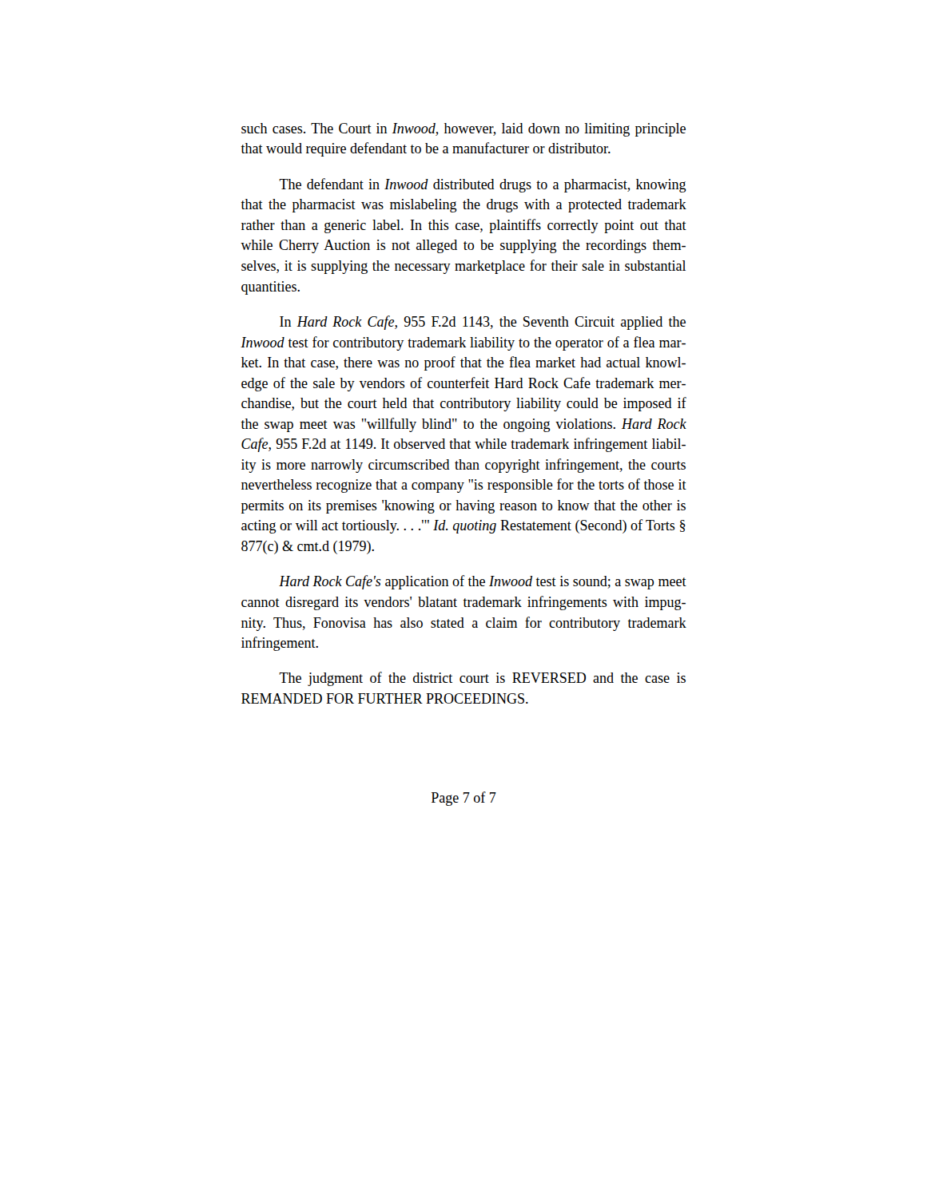such cases. The Court in Inwood, however, laid down no limiting principle that would require defendant to be a manufacturer or distributor.
The defendant in Inwood distributed drugs to a pharmacist, knowing that the pharmacist was mislabeling the drugs with a protected trademark rather than a generic label. In this case, plaintiffs correctly point out that while Cherry Auction is not alleged to be supplying the recordings themselves, it is supplying the necessary marketplace for their sale in substantial quantities.
In Hard Rock Cafe, 955 F.2d 1143, the Seventh Circuit applied the Inwood test for contributory trademark liability to the operator of a flea market. In that case, there was no proof that the flea market had actual knowledge of the sale by vendors of counterfeit Hard Rock Cafe trademark merchandise, but the court held that contributory liability could be imposed if the swap meet was "willfully blind" to the ongoing violations. Hard Rock Cafe, 955 F.2d at 1149. It observed that while trademark infringement liability is more narrowly circumscribed than copyright infringement, the courts nevertheless recognize that a company "is responsible for the torts of those it permits on its premises 'knowing or having reason to know that the other is acting or will act tortiously. . . .'" Id. quoting Restatement (Second) of Torts § 877(c) & cmt.d (1979).
Hard Rock Cafe's application of the Inwood test is sound; a swap meet cannot disregard its vendors' blatant trademark infringements with impugnity. Thus, Fonovisa has also stated a claim for contributory trademark infringement.
The judgment of the district court is REVERSED and the case is REMANDED FOR FURTHER PROCEEDINGS.
Page 7 of 7